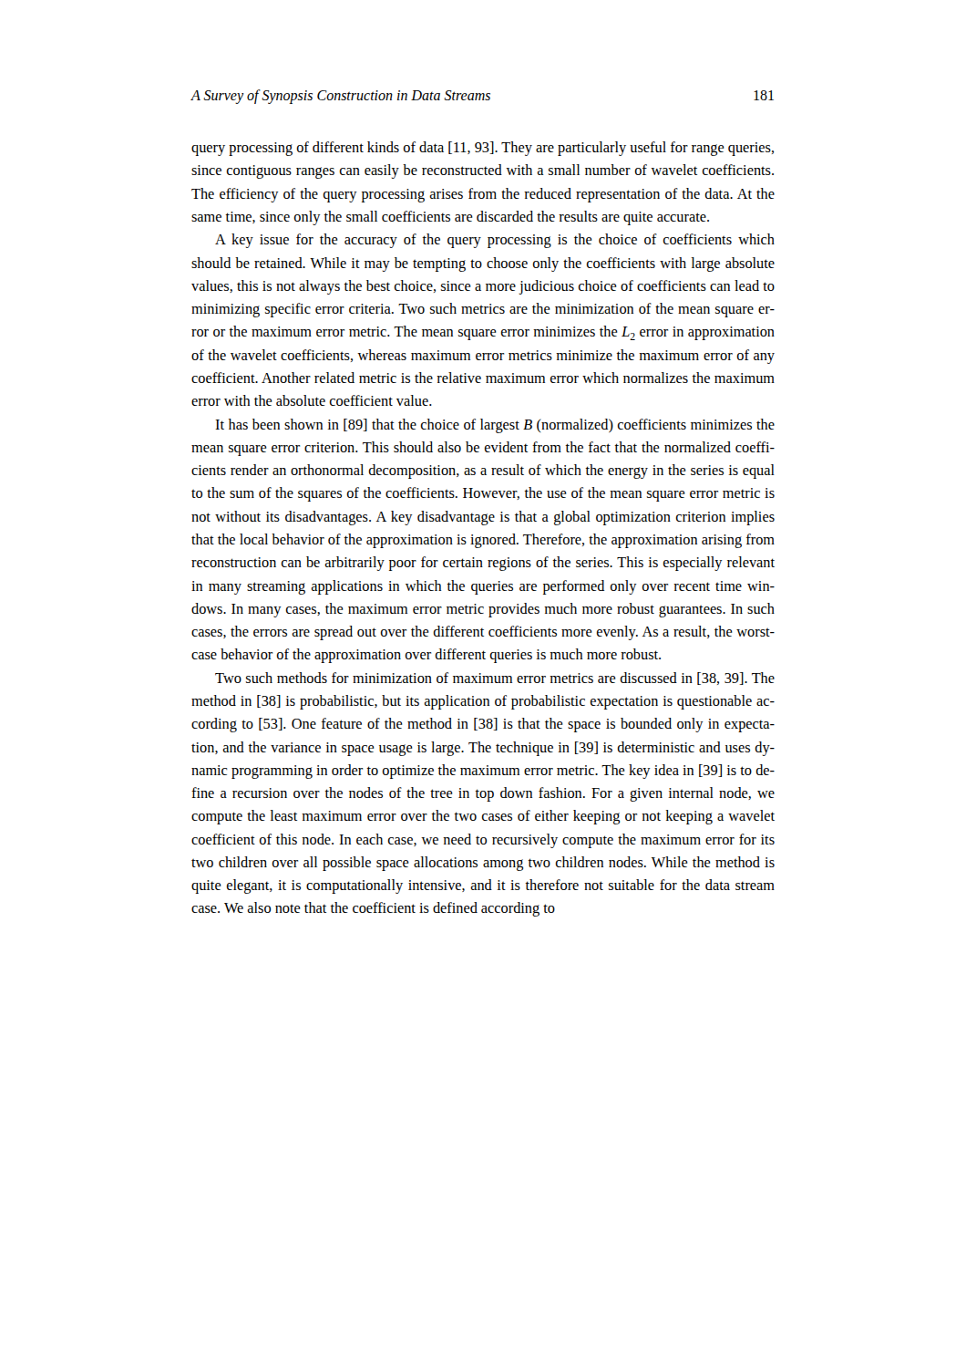A Survey of Synopsis Construction in Data Streams 181
query processing of different kinds of data [11, 93]. They are particularly useful for range queries, since contiguous ranges can easily be reconstructed with a small number of wavelet coefficients. The efficiency of the query processing arises from the reduced representation of the data. At the same time, since only the small coefficients are discarded the results are quite accurate.
A key issue for the accuracy of the query processing is the choice of coefficients which should be retained. While it may be tempting to choose only the coefficients with large absolute values, this is not always the best choice, since a more judicious choice of coefficients can lead to minimizing specific error criteria. Two such metrics are the minimization of the mean square error or the maximum error metric. The mean square error minimizes the L2 error in approximation of the wavelet coefficients, whereas maximum error metrics minimize the maximum error of any coefficient. Another related metric is the relative maximum error which normalizes the maximum error with the absolute coefficient value.
It has been shown in [89] that the choice of largest B (normalized) coefficients minimizes the mean square error criterion. This should also be evident from the fact that the normalized coefficients render an orthonormal decomposition, as a result of which the energy in the series is equal to the sum of the squares of the coefficients. However, the use of the mean square error metric is not without its disadvantages. A key disadvantage is that a global optimization criterion implies that the local behavior of the approximation is ignored. Therefore, the approximation arising from reconstruction can be arbitrarily poor for certain regions of the series. This is especially relevant in many streaming applications in which the queries are performed only over recent time windows. In many cases, the maximum error metric provides much more robust guarantees. In such cases, the errors are spread out over the different coefficients more evenly. As a result, the worst-case behavior of the approximation over different queries is much more robust.
Two such methods for minimization of maximum error metrics are discussed in [38, 39]. The method in [38] is probabilistic, but its application of probabilistic expectation is questionable according to [53]. One feature of the method in [38] is that the space is bounded only in expectation, and the variance in space usage is large. The technique in [39] is deterministic and uses dynamic programming in order to optimize the maximum error metric. The key idea in [39] is to define a recursion over the nodes of the tree in top down fashion. For a given internal node, we compute the least maximum error over the two cases of either keeping or not keeping a wavelet coefficient of this node. In each case, we need to recursively compute the maximum error for its two children over all possible space allocations among two children nodes. While the method is quite elegant, it is computationally intensive, and it is therefore not suitable for the data stream case. We also note that the coefficient is defined according to